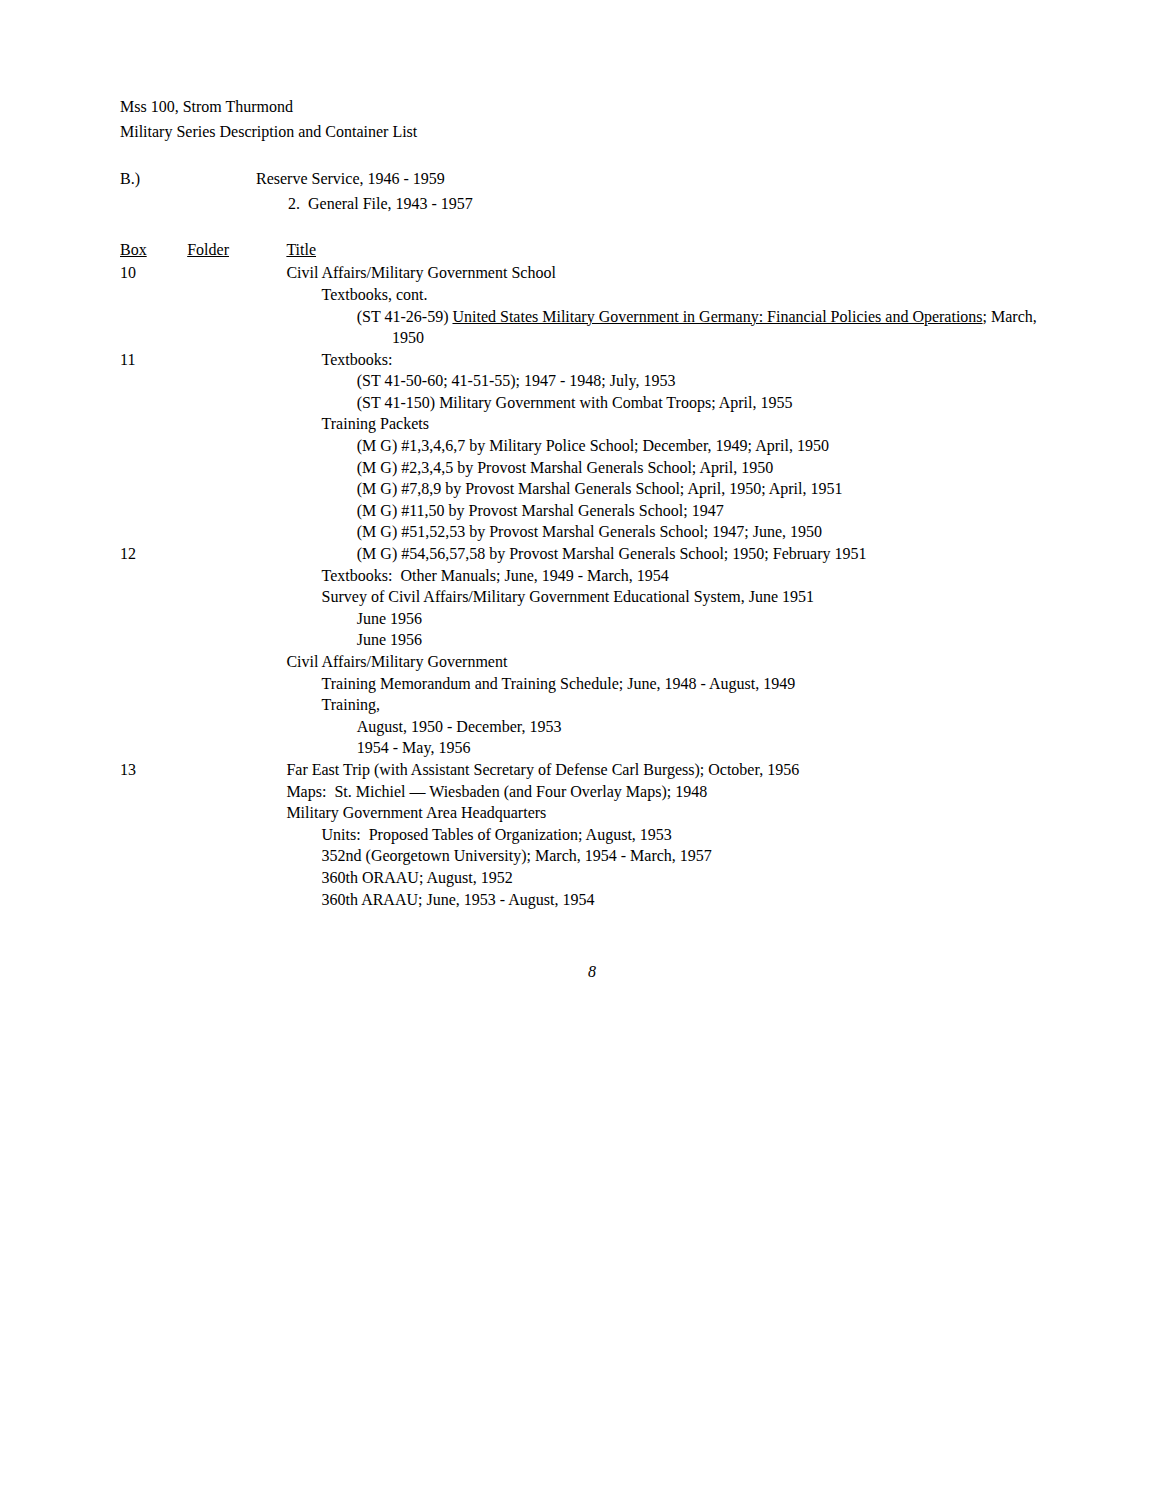Mss 100, Strom Thurmond
Military Series Description and Container List
B.) Reserve Service, 1946 - 1959
2. General File, 1943 - 1957
| Box | Folder | Title |
| --- | --- | --- |
| 10 | | Civil Affairs/Military Government School Textbooks, cont. (ST 41-26-59) United States Military Government in Germany: Financial Policies and Operations ; March, 1950 |
| 11 | | Textbooks: (ST 41-50-60; 41-51-55); 1947 - 1948; July, 1953 (ST 41-150) Military Government with Combat Troops; April, 1955 Training Packets (M G) #1,3,4,6,7 by Military Police School; December, 1949; April, 1950 (M G) #2,3,4,5 by Provost Marshal Generals School; April, 1950 (M G) #7,8,9 by Provost Marshal Generals School; April, 1950; April, 1951 (M G) #11,50 by Provost Marshal Generals School; 1947 (M G) #51,52,53 by Provost Marshal Generals School; 1947; June, 1950 |
| 12 | | (M G) #54,56,57,58 by Provost Marshal Generals School; 1950; February 1951 Textbooks: Other Manuals; June, 1949 - March, 1954 Survey of Civil Affairs/Military Government Educational System, June 1951 June 1956 June 1956 Civil Affairs/Military Government Training Memorandum and Training Schedule; June, 1948 - August, 1949 Training, August, 1950 - December, 1953 1954 - May, 1956 |
| 13 | | Far East Trip (with Assistant Secretary of Defense Carl Burgess); October, 1956 Maps: St. Michiel — Wiesbaden (and Four Overlay Maps); 1948 Military Government Area Headquarters Units: Proposed Tables of Organization; August, 1953 352nd (Georgetown University); March, 1954 - March, 1957 360th ORAAU; August, 1952 360th ARAAU; June, 1953 - August, 1954 |
8